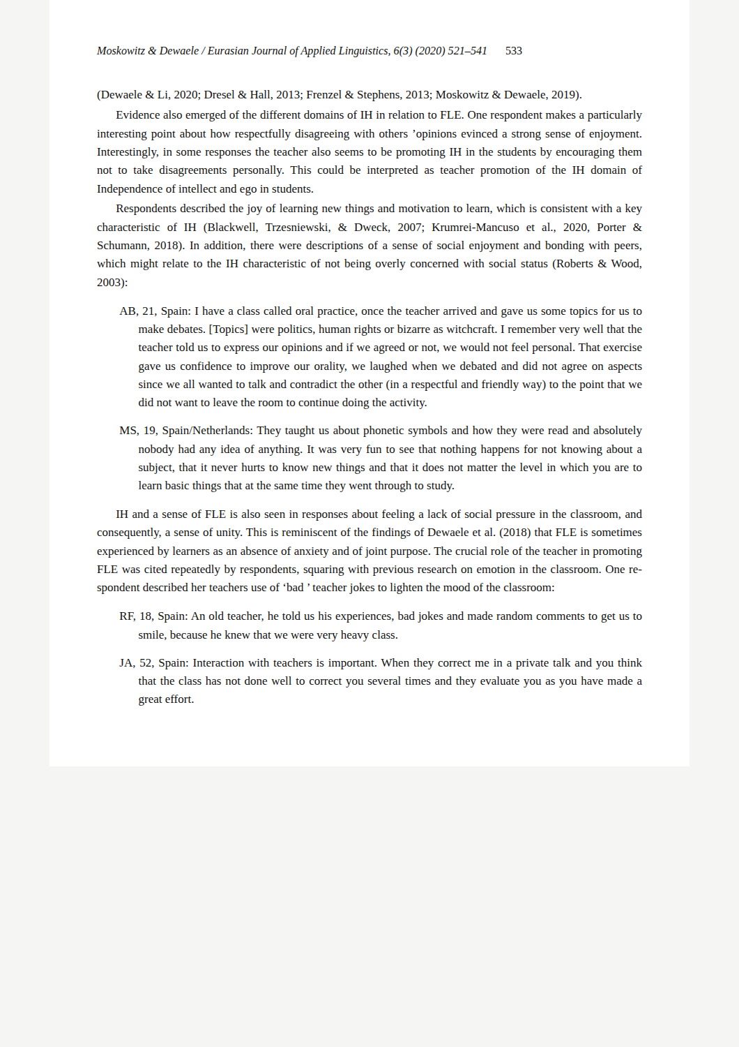Moskowitz & Dewaele / Eurasian Journal of Applied Linguistics, 6(3) (2020) 521–541533
(Dewaele & Li, 2020; Dresel & Hall, 2013; Frenzel & Stephens, 2013; Moskowitz & Dewaele, 2019).
Evidence also emerged of the different domains of IH in relation to FLE. One respondent makes a particularly interesting point about how respectfully disagreeing with others ’opinions evinced a strong sense of enjoyment. Interestingly, in some responses the teacher also seems to be promoting IH in the students by encouraging them not to take disagreements personally. This could be interpreted as teacher promotion of the IH domain of Independence of intellect and ego in students.
Respondents described the joy of learning new things and motivation to learn, which is consistent with a key characteristic of IH (Blackwell, Trzesniewski, & Dweck, 2007; Krumrei-Mancuso et al., 2020, Porter & Schumann, 2018). In addition, there were descriptions of a sense of social enjoyment and bonding with peers, which might relate to the IH characteristic of not being overly concerned with social status (Roberts & Wood, 2003):
AB, 21, Spain: I have a class called oral practice, once the teacher arrived and gave us some topics for us to make debates. [Topics] were politics, human rights or bizarre as witchcraft. I remember very well that the teacher told us to express our opinions and if we agreed or not, we would not feel personal. That exercise gave us confidence to improve our orality, we laughed when we debated and did not agree on aspects since we all wanted to talk and contradict the other (in a respectful and friendly way) to the point that we did not want to leave the room to continue doing the activity.
MS, 19, Spain/Netherlands: They taught us about phonetic symbols and how they were read and absolutely nobody had any idea of anything. It was very fun to see that nothing happens for not knowing about a subject, that it never hurts to know new things and that it does not matter the level in which you are to learn basic things that at the same time they went through to study.
IH and a sense of FLE is also seen in responses about feeling a lack of social pressure in the classroom, and consequently, a sense of unity. This is reminiscent of the findings of Dewaele et al. (2018) that FLE is sometimes experienced by learners as an absence of anxiety and of joint purpose. The crucial role of the teacher in promoting FLE was cited repeatedly by respondents, squaring with previous research on emotion in the classroom. One respondent described her teachers use of ‘bad ’ teacher jokes to lighten the mood of the classroom:
RF, 18, Spain: An old teacher, he told us his experiences, bad jokes and made random comments to get us to smile, because he knew that we were very heavy class.
JA, 52, Spain: Interaction with teachers is important. When they correct me in a private talk and you think that the class has not done well to correct you several times and they evaluate you as you have made a great effort.